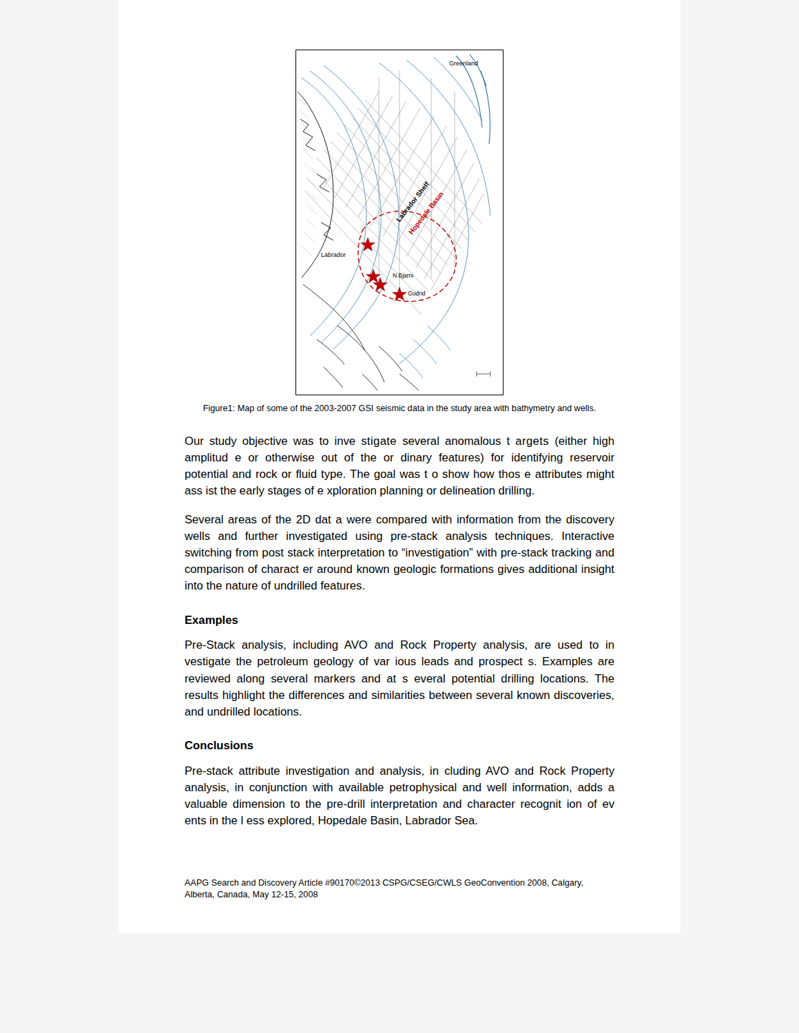Greenland Labrador Labrador Shelf Hopedale Basin N.Bjarni Gudrid
Figure1: Map of some of the 2003-2007 GSI seismic data in the study area with bathymetry and wells.
Our study objective was to inve stigate several anomalous t argets (either high amplitud e or otherwise out of the or dinary features) for identifying reservoir potential and rock or fluid type. The goal was t o show how thos e attributes might ass ist the early stages of e xploration planning or delineation drilling.
Several areas of the 2D dat a were compared with information from the discovery wells and further investigated using pre-stack analysis techniques. Interactive switching from post stack interpretation to “investigation” with pre-stack tracking and comparison of charact er around known geologic formations gives additional insight into the nature of undrilled features.
Examples
Pre-Stack analysis, including AVO and Rock Property analysis, are used to in vestigate the petroleum geology of var ious leads and prospect s. Examples are reviewed along several markers and at s everal potential drilling locations. The results highlight the differences and similarities between several known discoveries, and undrilled locations.
Conclusions
Pre-stack attribute investigation and analysis, in cluding AVO and Rock Property analysis, in conjunction with available petrophysical and well information, adds a valuable dimension to the pre-drill interpretation and character recognit ion of ev ents in the l ess explored, Hopedale Basin, Labrador Sea.
AAPG Search and Discovery Article #90170©2013 CSPG/CSEG/CWLS GeoConvention 2008, Calgary, Alberta, Canada, May 12-15, 2008